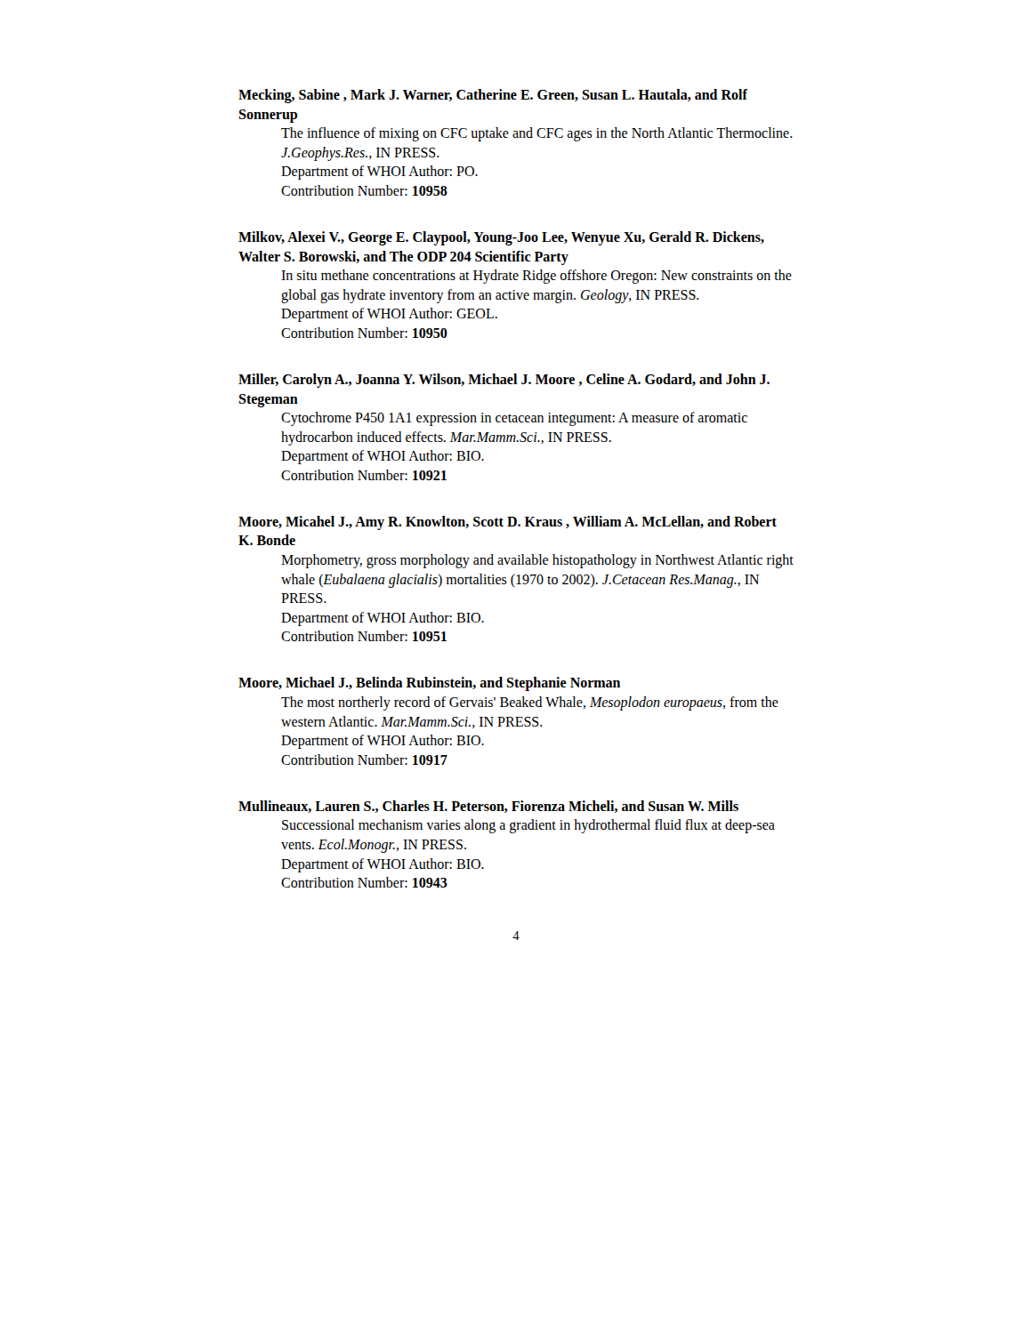Mecking, Sabine , Mark J. Warner, Catherine E. Green, Susan L. Hautala, and Rolf Sonnerup
The influence of mixing on CFC uptake and CFC ages in the North Atlantic Thermocline.
J.Geophys.Res., IN PRESS.
Department of WHOI Author: PO.
Contribution Number: 10958
Milkov, Alexei V., George E. Claypool, Young-Joo Lee, Wenyue Xu, Gerald R. Dickens, Walter S. Borowski, and The ODP 204 Scientific Party
In situ methane concentrations at Hydrate Ridge offshore Oregon: New constraints on the global gas hydrate inventory from an active margin. Geology, IN PRESS.
Department of WHOI Author: GEOL.
Contribution Number: 10950
Miller, Carolyn A., Joanna Y. Wilson, Michael J. Moore , Celine A. Godard, and John J. Stegeman
Cytochrome P450 1A1 expression in cetacean integument: A measure of aromatic hydrocarbon induced effects. Mar.Mamm.Sci., IN PRESS.
Department of WHOI Author: BIO.
Contribution Number: 10921
Moore, Micahel J., Amy R. Knowlton, Scott D. Kraus , William A. McLellan, and Robert K. Bonde
Morphometry, gross morphology and available histopathology in Northwest Atlantic right whale (Eubalaena glacialis) mortalities (1970 to 2002). J.Cetacean Res.Manag., IN PRESS.
Department of WHOI Author: BIO.
Contribution Number: 10951
Moore, Michael J., Belinda Rubinstein, and Stephanie Norman
The most northerly record of Gervais' Beaked Whale, Mesoplodon europaeus, from the western Atlantic. Mar.Mamm.Sci., IN PRESS.
Department of WHOI Author: BIO.
Contribution Number: 10917
Mullineaux, Lauren S., Charles H. Peterson, Fiorenza Micheli, and Susan W. Mills
Successional mechanism varies along a gradient in hydrothermal fluid flux at deep-sea vents. Ecol.Monogr., IN PRESS.
Department of WHOI Author: BIO.
Contribution Number: 10943
4